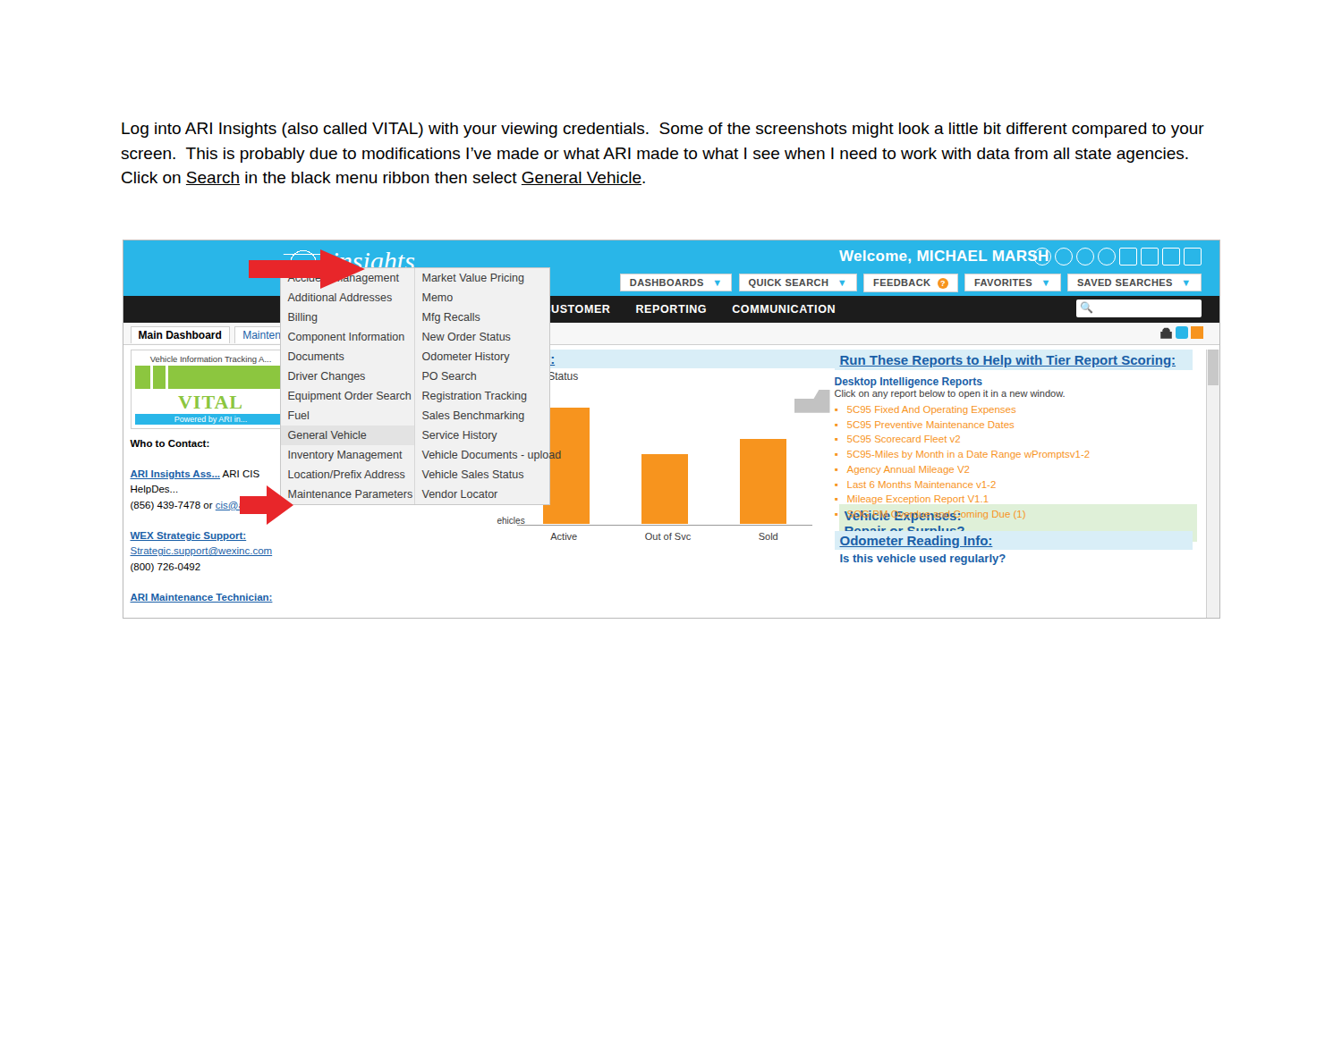Log into ARI Insights (also called VITAL) with your viewing credentials. Some of the screenshots might look a little bit different compared to your screen. This is probably due to modifications I’ve made or what ARI made to what I see when I need to work with data from all state agencies. Click on Search in the black menu ribbon then select General Vehicle.
insights
Welcome, MICHAEL MARSH
DASHBOARDS ▼ QUICK SEARCH ▼ FEEDBACK ? FAVORITES ▼ SAVED SEARCHES ▼
SEARCH
VEHICLES
ORDERING
CUSTOMER
REPORTING
COMMUNICATION
🔍
Accident Management
Additional Addresses
Billing
Component Information
Documents
Driver Changes
Equipment Order Search
Fuel
General Vehicle
Inventory Management
Location/Prefix Address
Maintenance Parameters
Market Value Pricing
Memo
Mfg Recalls
New Order Status
Odometer History
PO Search
Registration Tracking
Sales Benchmarking
Service History
Vehicle Documents - upload
Vehicle Sales Status
Vendor Locator
Main Dashboard Maintenance Schedules Cheat Sheet Trends
Vehicle Information Tracking A...
VITAL
Powered by ARI in...
Who to Contact:
ARI Insights Ass... ARI CIS HelpDes...
(856) 439-7478 or cis@ari...
WEX Strategic Support: Strategic.support@wexinc.com
(800) 726-0492
ARI Maintenance Technician:
Inventory:
ntory by ARI Status
ehicles
Active Out of Svc Sold
Vehicle Expenses:
Repair or Surplus?
Run These Reports to Help with Tier Report Scoring:
Desktop Intelligence Reports
Click on any report below to open it in a new window.
5C95 Fixed And Operating Expenses
5C95 Preventive Maintenance Dates
5C95 Scorecard Fleet v2
5C95-Miles by Month in a Date Range wPromptsv1-2
Agency Annual Mileage V2
Last 6 Months Maintenance v1-2
Mileage Exception Report V1.1
SOG PM Overdue and Coming Due (1)
Odometer Reading Info:
Is this vehicle used regularly?